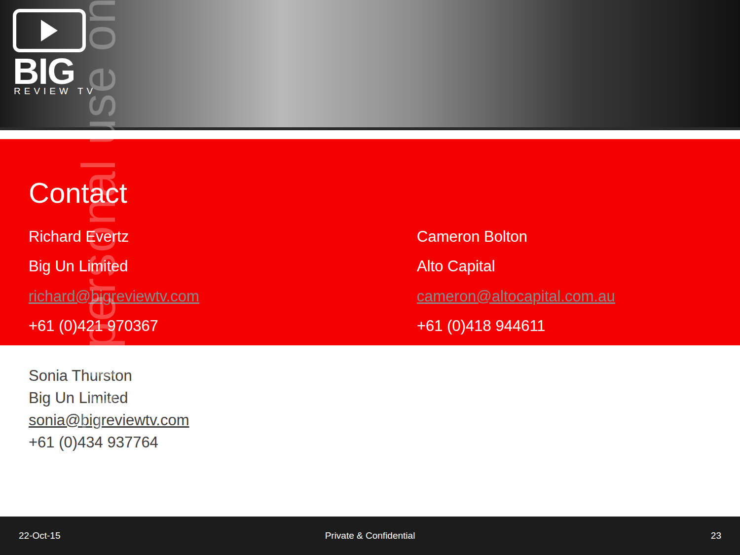BIG
REVIEW TV
For personal use only
Contact
Richard Evertz
Big Un Limited
richard@bigreviewtv.com
+61 (0)421 970367
Cameron Bolton
Alto Capital
cameron@altocapital.com.au
+61 (0)418 944611
Sonia Thurston
Big Un Limited
sonia@bigreviewtv.com
+61 (0)434 937764
22-Oct-15
Private & Confidential
23